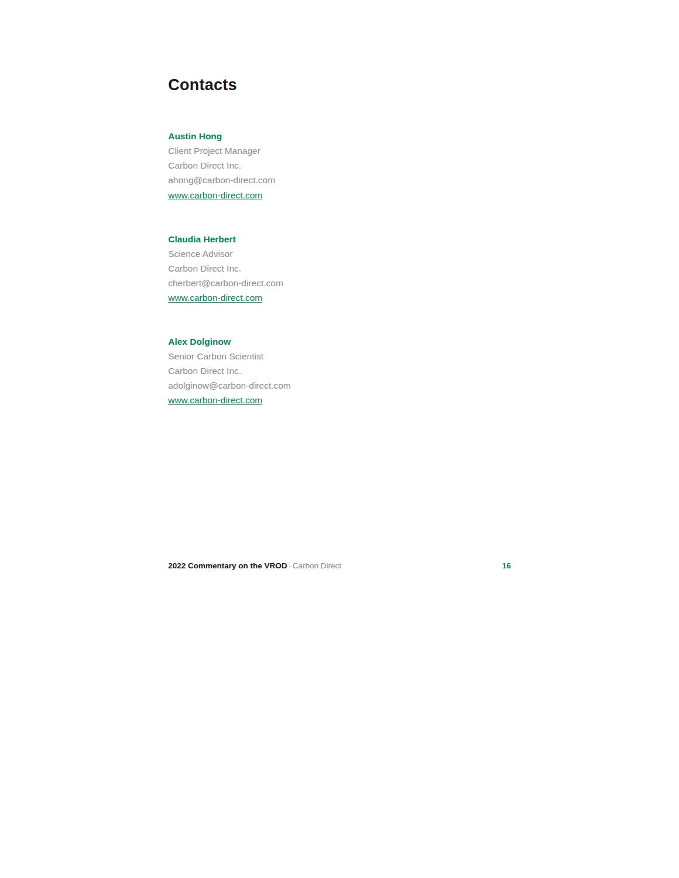Contacts
Austin Hong
Client Project Manager
Carbon Direct Inc.
ahong@carbon-direct.com
www.carbon-direct.com
Claudia Herbert
Science Advisor
Carbon Direct Inc.
cherbert@carbon-direct.com
www.carbon-direct.com
Alex Dolginow
Senior Carbon Scientist
Carbon Direct Inc.
adolginow@carbon-direct.com
www.carbon-direct.com
2022 Commentary on the VROD·Carbon Direct
16